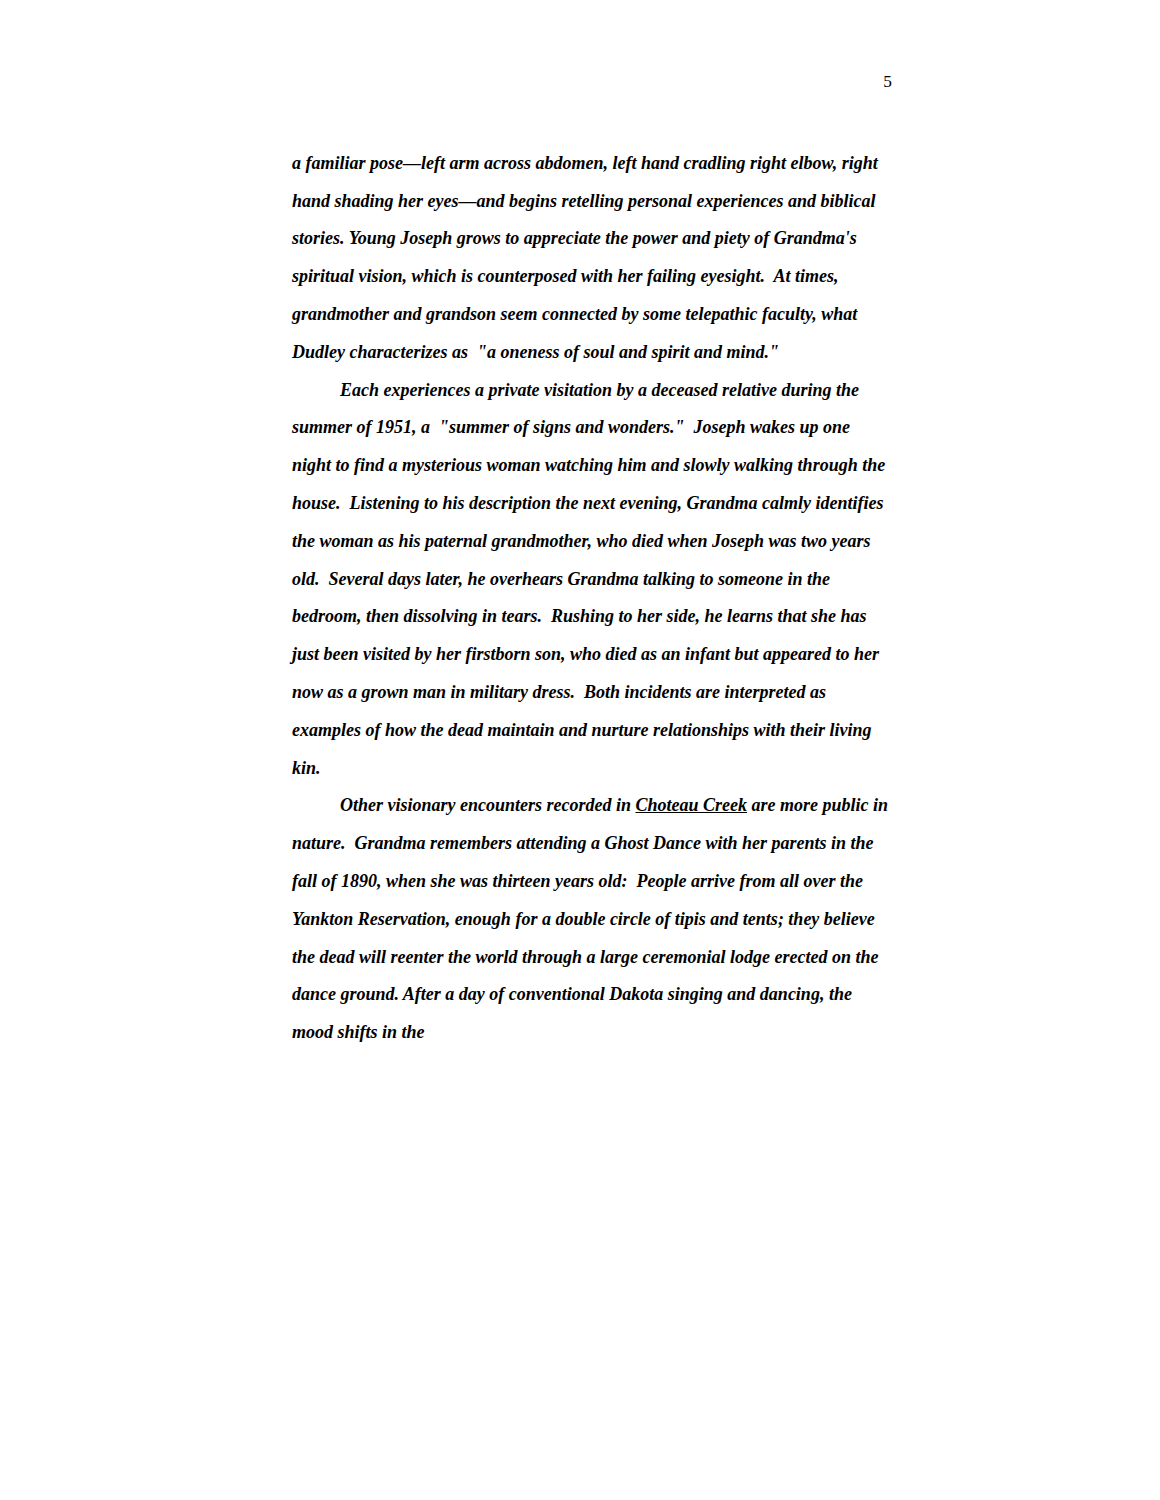5
a familiar pose—left arm across abdomen, left hand cradling right elbow, right hand shading her eyes—and begins retelling personal experiences and biblical stories. Young Joseph grows to appreciate the power and piety of Grandma's spiritual vision, which is counterposed with her failing eyesight. At times, grandmother and grandson seem connected by some telepathic faculty, what Dudley characterizes as "a oneness of soul and spirit and mind."
Each experiences a private visitation by a deceased relative during the summer of 1951, a "summer of signs and wonders." Joseph wakes up one night to find a mysterious woman watching him and slowly walking through the house. Listening to his description the next evening, Grandma calmly identifies the woman as his paternal grandmother, who died when Joseph was two years old. Several days later, he overhears Grandma talking to someone in the bedroom, then dissolving in tears. Rushing to her side, he learns that she has just been visited by her firstborn son, who died as an infant but appeared to her now as a grown man in military dress. Both incidents are interpreted as examples of how the dead maintain and nurture relationships with their living kin.
Other visionary encounters recorded in Choteau Creek are more public in nature. Grandma remembers attending a Ghost Dance with her parents in the fall of 1890, when she was thirteen years old: People arrive from all over the Yankton Reservation, enough for a double circle of tipis and tents; they believe the dead will reenter the world through a large ceremonial lodge erected on the dance ground. After a day of conventional Dakota singing and dancing, the mood shifts in the